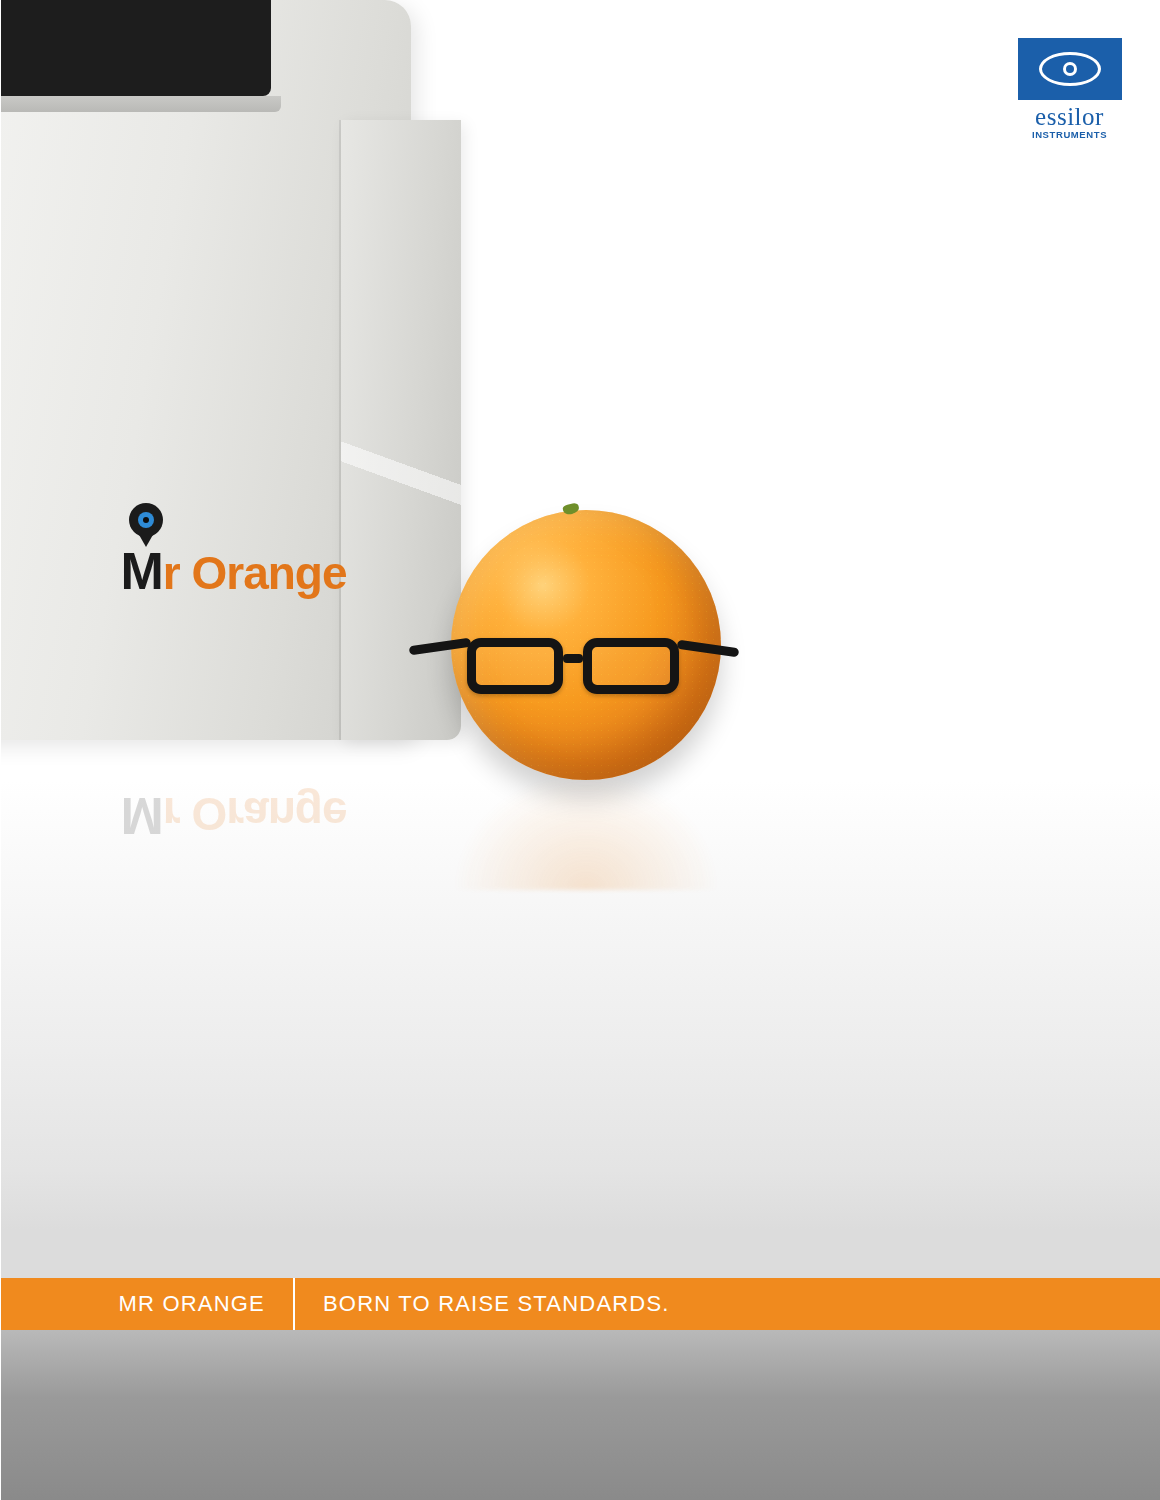essilor
INSTRUMENTS
Mr Orange
Mr Orange
MR ORANGE
BORN TO RAISE STANDARDS.